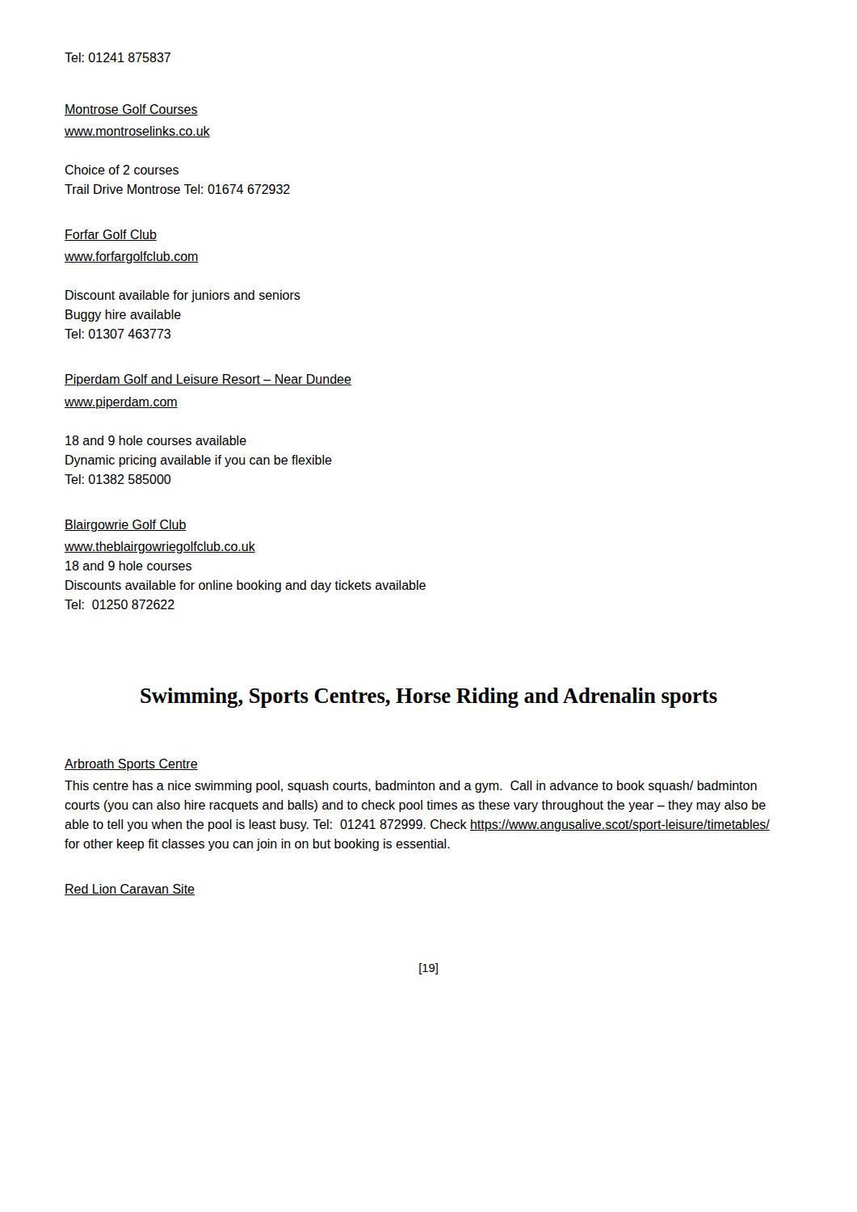Tel: 01241 875837
Montrose Golf Courses
www.montroselinks.co.uk
Choice of 2 courses
Trail Drive Montrose Tel: 01674 672932
Forfar Golf Club
www.forfargolfclub.com
Discount available for juniors and seniors
Buggy hire available
Tel: 01307 463773
Piperdam Golf and Leisure Resort – Near Dundee
www.piperdam.com
18 and 9 hole courses available
Dynamic pricing available if you can be flexible
Tel: 01382 585000
Blairgowrie Golf Club
www.theblairgowriegolfclub.co.uk
18 and 9 hole courses
Discounts available for online booking and day tickets available
Tel: 01250 872622
Swimming, Sports Centres, Horse Riding and Adrenalin sports
Arbroath Sports Centre
This centre has a nice swimming pool, squash courts, badminton and a gym. Call in advance to book squash/ badminton courts (you can also hire racquets and balls) and to check pool times as these vary throughout the year – they may also be able to tell you when the pool is least busy. Tel: 01241 872999. Check https://www.angusalive.scot/sport-leisure/timetables/ for other keep fit classes you can join in on but booking is essential.
Red Lion Caravan Site
[19]